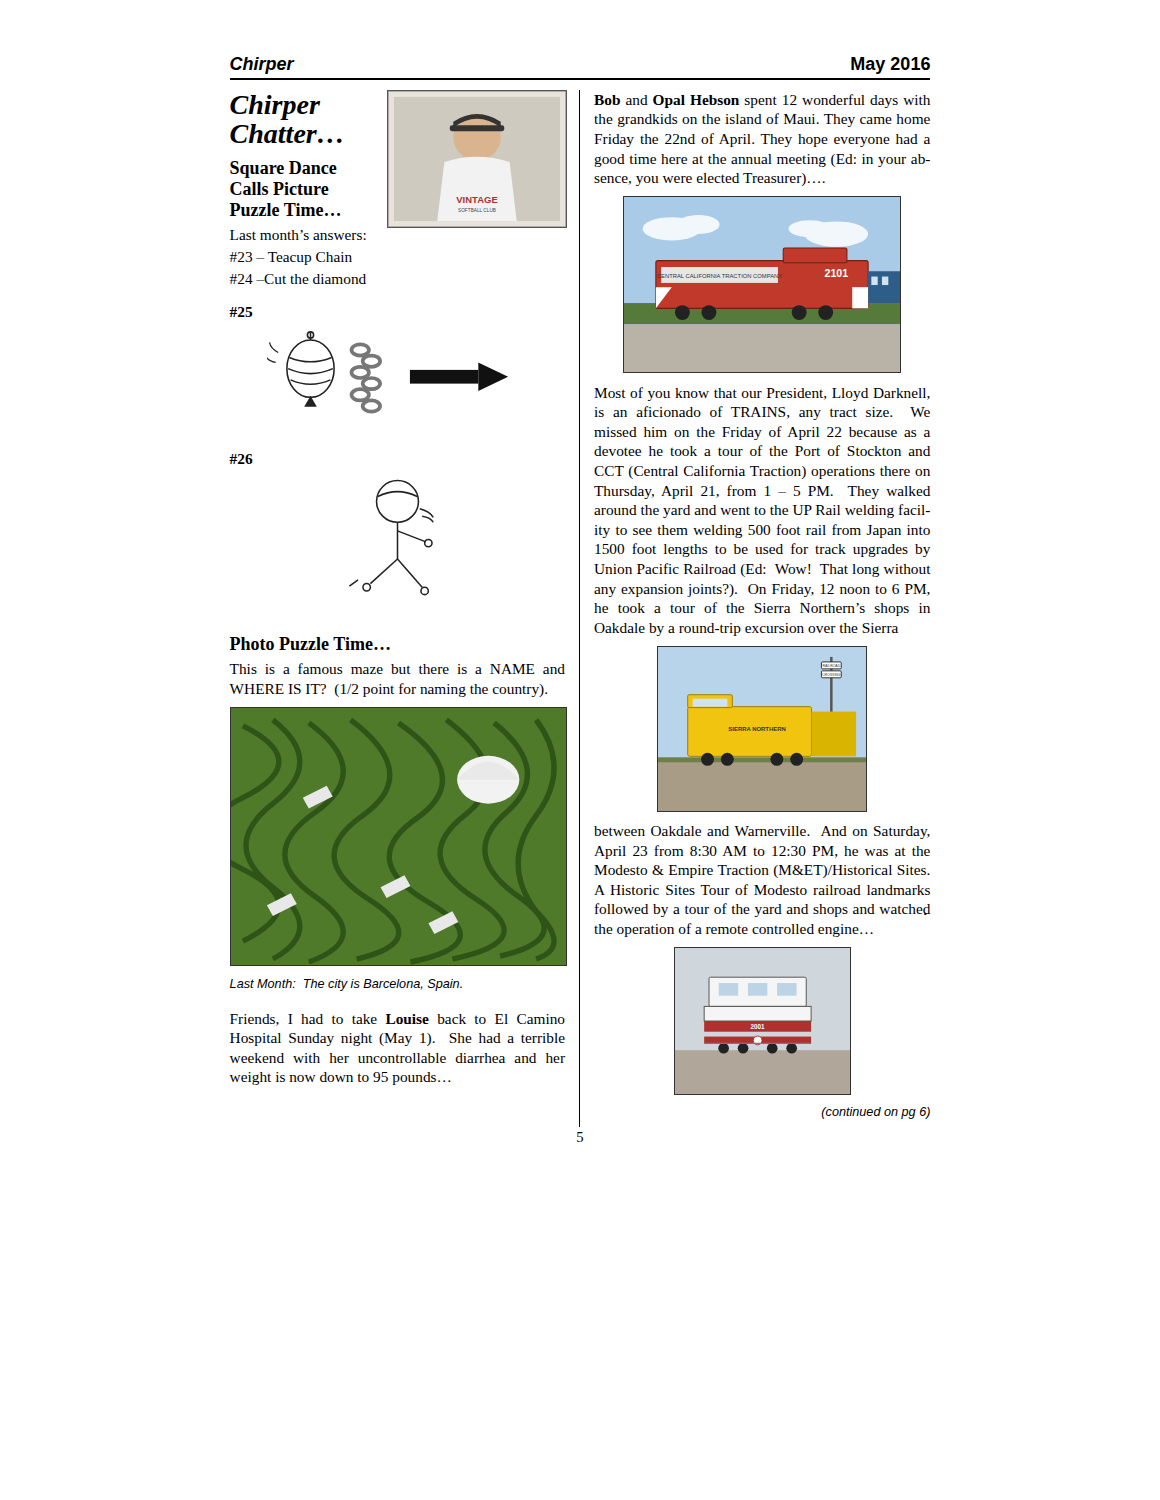Chirper May 2016
Chirper Chatter…
Square Dance Calls Picture Puzzle Time…
Last month’s answers:
#23 – Teacup Chain
#24 –Cut the diamond
#25
#26
Photo Puzzle Time…
This is a famous maze but there is a NAME and WHERE IS IT? (1/2 point for naming the country).
Last Month: The city is Barcelona, Spain.
Friends, I had to take Louise back to El Camino Hospital Sunday night (May 1). She had a terrible weekend with her uncontrollable diarrhea and her weight is now down to 95 pounds…
Bob and Opal Hebson spent 12 wonderful days with the grandkids on the island of Maui. They came home Friday the 22nd of April. They hope everyone had a good time here at the annual meeting (Ed: in your absence, you were elected Treasurer)….
Most of you know that our President, Lloyd Darknell, is an aficionado of TRAINS, any tract size. We missed him on the Friday of April 22 because as a devotee he took a tour of the Port of Stockton and CCT (Central California Traction) operations there on Thursday, April 21, from 1 – 5 PM. They walked around the yard and went to the UP Rail welding facility to see them welding 500 foot rail from Japan into 1500 foot lengths to be used for track upgrades by Union Pacific Railroad (Ed: Wow! That long without any expansion joints?). On Friday, 12 noon to 6 PM, he took a tour of the Sierra Northern’s shops in Oakdale by a round-trip excursion over the Sierra
between Oakdale and Warnerville. And on Saturday, April 23 from 8:30 AM to 12:30 PM, he was at the Modesto & Empire Traction (M&ET)/Historical Sites. A Historic Sites Tour of Modesto railroad landmarks followed by a tour of the yard and shops and watched the operation of a remote controlled engine…
(continued on pg 6)
·
5